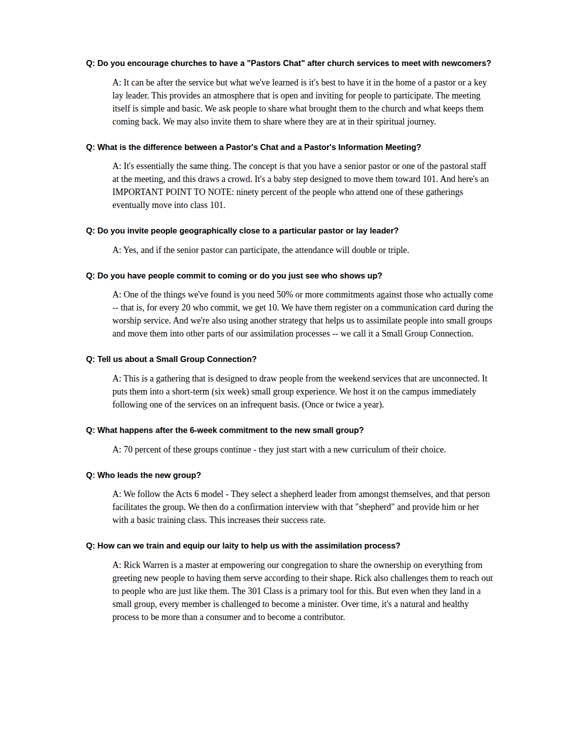Q: Do you encourage churches to have a "Pastors Chat" after church services to meet with newcomers?
A: It can be after the service but what we've learned is it's best to have it in the home of a pastor or a key lay leader. This provides an atmosphere that is open and inviting for people to participate. The meeting itself is simple and basic. We ask people to share what brought them to the church and what keeps them coming back. We may also invite them to share where they are at in their spiritual journey.
Q: What is the difference between a Pastor's Chat and a Pastor's Information Meeting?
A: It's essentially the same thing. The concept is that you have a senior pastor or one of the pastoral staff at the meeting, and this draws a crowd. It's a baby step designed to move them toward 101. And here's an IMPORTANT POINT TO NOTE: ninety percent of the people who attend one of these gatherings eventually move into class 101.
Q: Do you invite people geographically close to a particular pastor or lay leader?
A: Yes, and if the senior pastor can participate, the attendance will double or triple.
Q: Do you have people commit to coming or do you just see who shows up?
A: One of the things we've found is you need 50% or more commitments against those who actually come -- that is, for every 20 who commit, we get 10. We have them register on a communication card during the worship service. And we're also using another strategy that helps us to assimilate people into small groups and move them into other parts of our assimilation processes -- we call it a Small Group Connection.
Q: Tell us about a Small Group Connection?
A: This is a gathering that is designed to draw people from the weekend services that are unconnected. It puts them into a short-term (six week) small group experience. We host it on the campus immediately following one of the services on an infrequent basis. (Once or twice a year).
Q: What happens after the 6-week commitment to the new small group?
A: 70 percent of these groups continue - they just start with a new curriculum of their choice.
Q: Who leads the new group?
A: We follow the Acts 6 model - They select a shepherd leader from amongst themselves, and that person facilitates the group. We then do a confirmation interview with that "shepherd" and provide him or her with a basic training class. This increases their success rate.
Q: How can we train and equip our laity to help us with the assimilation process?
A: Rick Warren is a master at empowering our congregation to share the ownership on everything from greeting new people to having them serve according to their shape. Rick also challenges them to reach out to people who are just like them. The 301 Class is a primary tool for this. But even when they land in a small group, every member is challenged to become a minister. Over time, it's a natural and healthy process to be more than a consumer and to become a contributor.